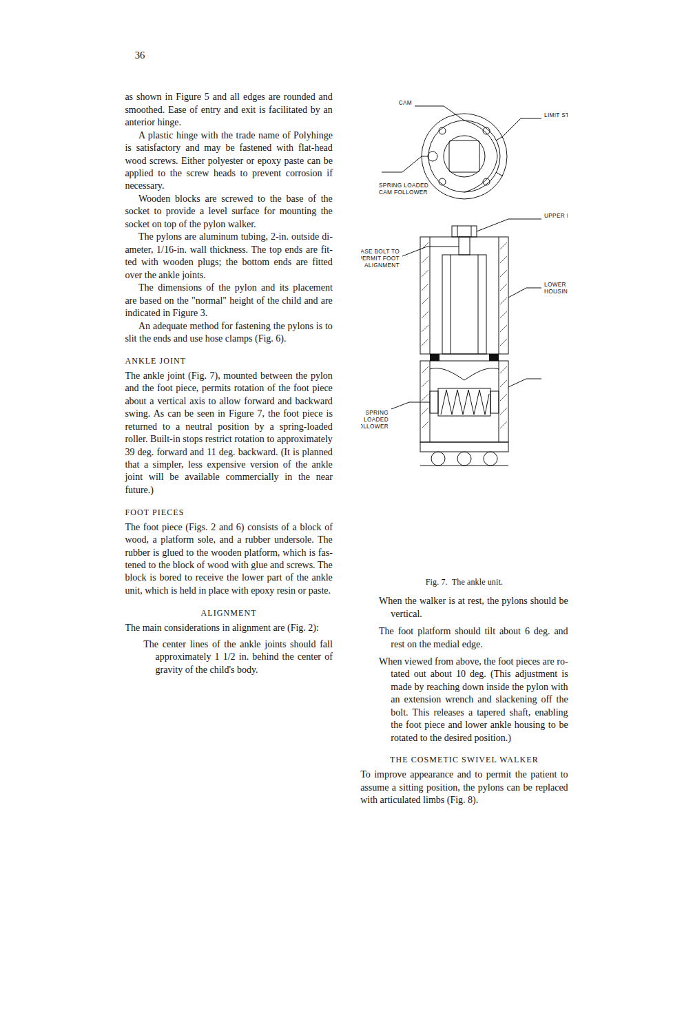36
as shown in Figure 5 and all edges are rounded and smoothed. Ease of entry and exit is facilitated by an anterior hinge.
A plastic hinge with the trade name of Polyhinge is satisfactory and may be fastened with flat-head wood screws. Either polyester or epoxy paste can be applied to the screw heads to prevent corrosion if necessary.
Wooden blocks are screwed to the base of the socket to provide a level surface for mounting the socket on top of the pylon walker.
The pylons are aluminum tubing, 2-in. outside diameter, 1/16-in. wall thickness. The top ends are fitted with wooden plugs; the bottom ends are fitted over the ankle joints.
The dimensions of the pylon and its placement are based on the "normal" height of the child and are indicated in Figure 3.
An adequate method for fastening the pylons is to slit the ends and use hose clamps (Fig. 6).
Ankle Joint
The ankle joint (Fig. 7), mounted between the pylon and the foot piece, permits rotation of the foot piece about a vertical axis to allow forward and backward swing. As can be seen in Figure 7, the foot piece is returned to a neutral position by a spring-loaded roller. Built-in stops restrict rotation to approximately 39 deg. forward and 11 deg. backward. (It is planned that a simpler, less expensive version of the ankle joint will be available commercially in the near future.)
Foot Pieces
The foot piece (Figs. 2 and 6) consists of a block of wood, a platform sole, and a rubber undersole. The rubber is glued to the wooden platform, which is fastened to the block of wood with glue and screws. The block is bored to receive the lower part of the ankle unit, which is held in place with epoxy resin or paste.
Alignment
The main considerations in alignment are (Fig. 2):
The center lines of the ankle joints should fall approximately 1 1/2 in. behind the center of gravity of the child's body.
CAM LIMIT STOPS SPRING LOADED CAM FOLLOWER UPPER HOUSING LOWER HOUSING SPRING LOADED CAM FOLLOWER RELEASE BOLT TO PERMIT FOOT ALIGNMENT
Fig. 7. The ankle unit.
When the walker is at rest, the pylons should be vertical.
The foot platform should tilt about 6 deg. and rest on the medial edge.
When viewed from above, the foot pieces are rotated out about 10 deg. (This adjustment is made by reaching down inside the pylon with an extension wrench and slackening off the bolt. This releases a tapered shaft, enabling the foot piece and lower ankle housing to be rotated to the desired position.)
The Cosmetic Swivel Walker
To improve appearance and to permit the patient to assume a sitting position, the pylons can be replaced with articulated limbs (Fig. 8).